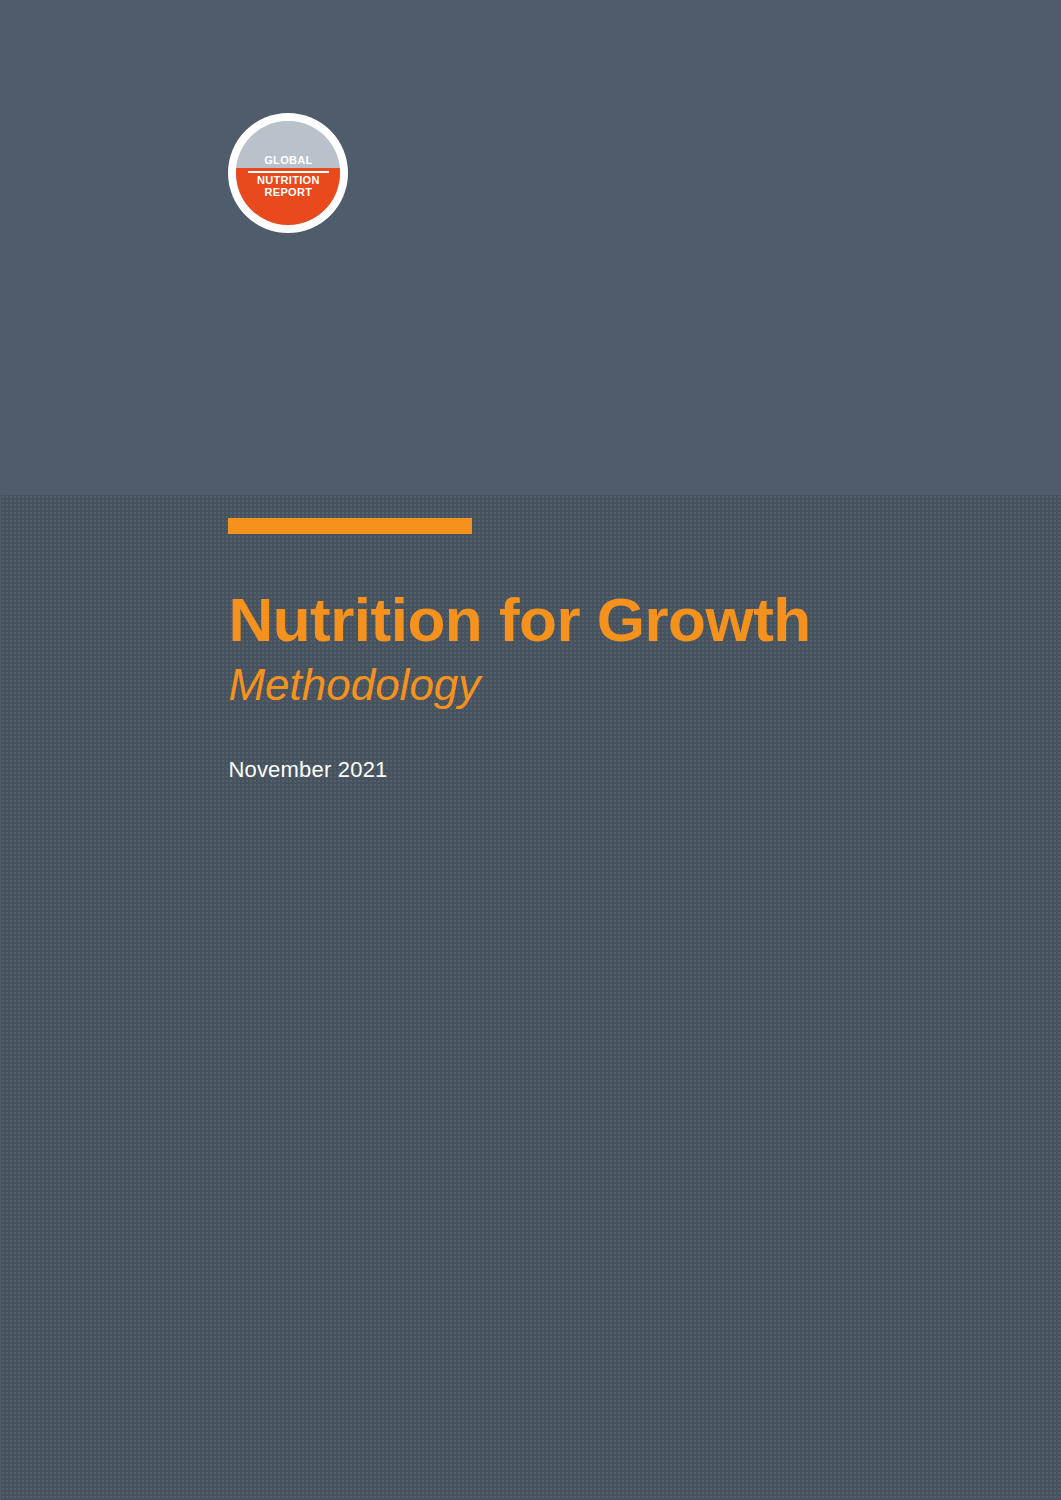Global
Nutrition
Report
Nutrition for Growth
Methodology
November 2021